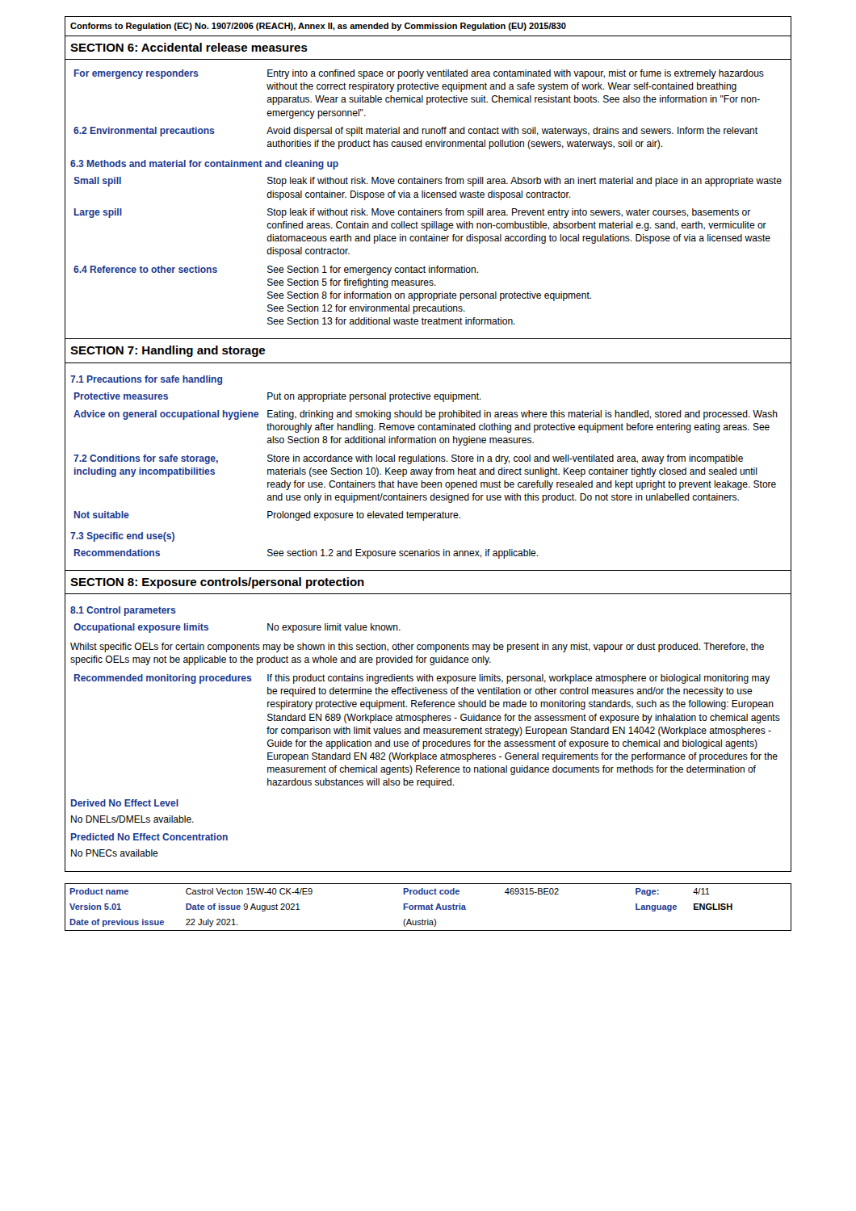Conforms to Regulation (EC) No. 1907/2006 (REACH), Annex II, as amended by Commission Regulation (EU) 2015/830
SECTION 6: Accidental release measures
| For emergency responders | Entry into a confined space or poorly ventilated area contaminated with vapour, mist or fume is extremely hazardous without the correct respiratory protective equipment and a safe system of work. Wear self-contained breathing apparatus. Wear a suitable chemical protective suit. Chemical resistant boots. See also the information in "For non-emergency personnel". |
| 6.2 Environmental precautions | Avoid dispersal of spilt material and runoff and contact with soil, waterways, drains and sewers. Inform the relevant authorities if the product has caused environmental pollution (sewers, waterways, soil or air). |
6.3 Methods and material for containment and cleaning up
| Small spill | Stop leak if without risk. Move containers from spill area. Absorb with an inert material and place in an appropriate waste disposal container. Dispose of via a licensed waste disposal contractor. |
| Large spill | Stop leak if without risk. Move containers from spill area. Prevent entry into sewers, water courses, basements or confined areas. Contain and collect spillage with non-combustible, absorbent material e.g. sand, earth, vermiculite or diatomaceous earth and place in container for disposal according to local regulations. Dispose of via a licensed waste disposal contractor. |
| 6.4 Reference to other sections | See Section 1 for emergency contact information. See Section 5 for firefighting measures. See Section 8 for information on appropriate personal protective equipment. See Section 12 for environmental precautions. See Section 13 for additional waste treatment information. |
SECTION 7: Handling and storage
7.1 Precautions for safe handling
| Protective measures | Put on appropriate personal protective equipment. |
| Advice on general occupational hygiene | Eating, drinking and smoking should be prohibited in areas where this material is handled, stored and processed. Wash thoroughly after handling. Remove contaminated clothing and protective equipment before entering eating areas. See also Section 8 for additional information on hygiene measures. |
| 7.2 Conditions for safe storage, including any incompatibilities | Store in accordance with local regulations. Store in a dry, cool and well-ventilated area, away from incompatible materials (see Section 10). Keep away from heat and direct sunlight. Keep container tightly closed and sealed until ready for use. Containers that have been opened must be carefully resealed and kept upright to prevent leakage. Store and use only in equipment/containers designed for use with this product. Do not store in unlabelled containers. |
| Not suitable | Prolonged exposure to elevated temperature. |
7.3 Specific end use(s)
| Recommendations | See section 1.2 and Exposure scenarios in annex, if applicable. |
SECTION 8: Exposure controls/personal protection
8.1 Control parameters
| Occupational exposure limits | No exposure limit value known. |
Whilst specific OELs for certain components may be shown in this section, other components may be present in any mist, vapour or dust produced. Therefore, the specific OELs may not be applicable to the product as a whole and are provided for guidance only.
| Recommended monitoring procedures | If this product contains ingredients with exposure limits, personal, workplace atmosphere or biological monitoring may be required to determine the effectiveness of the ventilation or other control measures and/or the necessity to use respiratory protective equipment. Reference should be made to monitoring standards, such as the following: European Standard EN 689 (Workplace atmospheres - Guidance for the assessment of exposure by inhalation to chemical agents for comparison with limit values and measurement strategy) European Standard EN 14042 (Workplace atmospheres - Guide for the application and use of procedures for the assessment of exposure to chemical and biological agents) European Standard EN 482 (Workplace atmospheres - General requirements for the performance of procedures for the measurement of chemical agents) Reference to national guidance documents for methods for the determination of hazardous substances will also be required. |
Derived No Effect Level
No DNELs/DMELs available.
Predicted No Effect Concentration
No PNECs available
| Product name | Castrol Vecton 15W-40 CK-4/E9 | Product code | 469315-BE02 | Page: | 4/11 |
| Version 5.01 | Date of issue 9 August 2021 | Format Austria | | Language | ENGLISH |
| Date of previous issue | 22 July 2021. | (Austria) | | | |